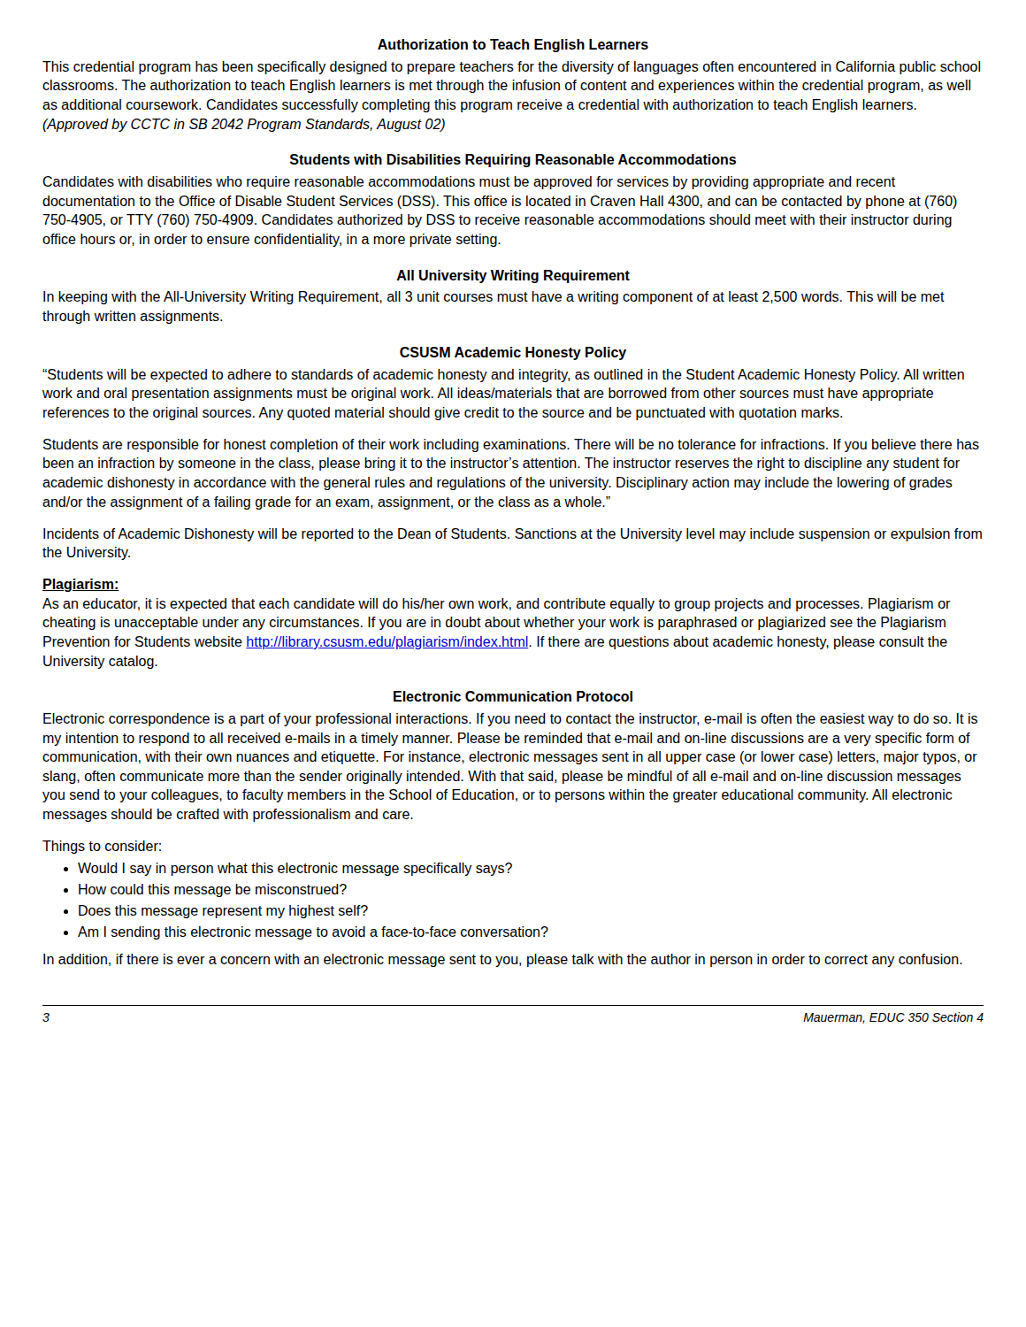Authorization to Teach English Learners
This credential program has been specifically designed to prepare teachers for the diversity of languages often encountered in California public school classrooms. The authorization to teach English learners is met through the infusion of content and experiences within the credential program, as well as additional coursework. Candidates successfully completing this program receive a credential with authorization to teach English learners. (Approved by CCTC in SB 2042 Program Standards, August 02)
Students with Disabilities Requiring Reasonable Accommodations
Candidates with disabilities who require reasonable accommodations must be approved for services by providing appropriate and recent documentation to the Office of Disable Student Services (DSS). This office is located in Craven Hall 4300, and can be contacted by phone at (760) 750-4905, or TTY (760) 750-4909. Candidates authorized by DSS to receive reasonable accommodations should meet with their instructor during office hours or, in order to ensure confidentiality, in a more private setting.
All University Writing Requirement
In keeping with the All-University Writing Requirement, all 3 unit courses must have a writing component of at least 2,500 words. This will be met through written assignments.
CSUSM Academic Honesty Policy
“Students will be expected to adhere to standards of academic honesty and integrity, as outlined in the Student Academic Honesty Policy. All written work and oral presentation assignments must be original work. All ideas/materials that are borrowed from other sources must have appropriate references to the original sources. Any quoted material should give credit to the source and be punctuated with quotation marks.
Students are responsible for honest completion of their work including examinations. There will be no tolerance for infractions. If you believe there has been an infraction by someone in the class, please bring it to the instructor’s attention. The instructor reserves the right to discipline any student for academic dishonesty in accordance with the general rules and regulations of the university. Disciplinary action may include the lowering of grades and/or the assignment of a failing grade for an exam, assignment, or the class as a whole.”
Incidents of Academic Dishonesty will be reported to the Dean of Students. Sanctions at the University level may include suspension or expulsion from the University.
Plagiarism:
As an educator, it is expected that each candidate will do his/her own work, and contribute equally to group projects and processes. Plagiarism or cheating is unacceptable under any circumstances. If you are in doubt about whether your work is paraphrased or plagiarized see the Plagiarism Prevention for Students website http://library.csusm.edu/plagiarism/index.html. If there are questions about academic honesty, please consult the University catalog.
Electronic Communication Protocol
Electronic correspondence is a part of your professional interactions. If you need to contact the instructor, e-mail is often the easiest way to do so. It is my intention to respond to all received e-mails in a timely manner. Please be reminded that e-mail and on-line discussions are a very specific form of communication, with their own nuances and etiquette. For instance, electronic messages sent in all upper case (or lower case) letters, major typos, or slang, often communicate more than the sender originally intended. With that said, please be mindful of all e-mail and on-line discussion messages you send to your colleagues, to faculty members in the School of Education, or to persons within the greater educational community. All electronic messages should be crafted with professionalism and care.
Things to consider:
Would I say in person what this electronic message specifically says?
How could this message be misconstrued?
Does this message represent my highest self?
Am I sending this electronic message to avoid a face-to-face conversation?
In addition, if there is ever a concern with an electronic message sent to you, please talk with the author in person in order to correct any confusion.
3 Mauerman, EDUC 350 Section 4